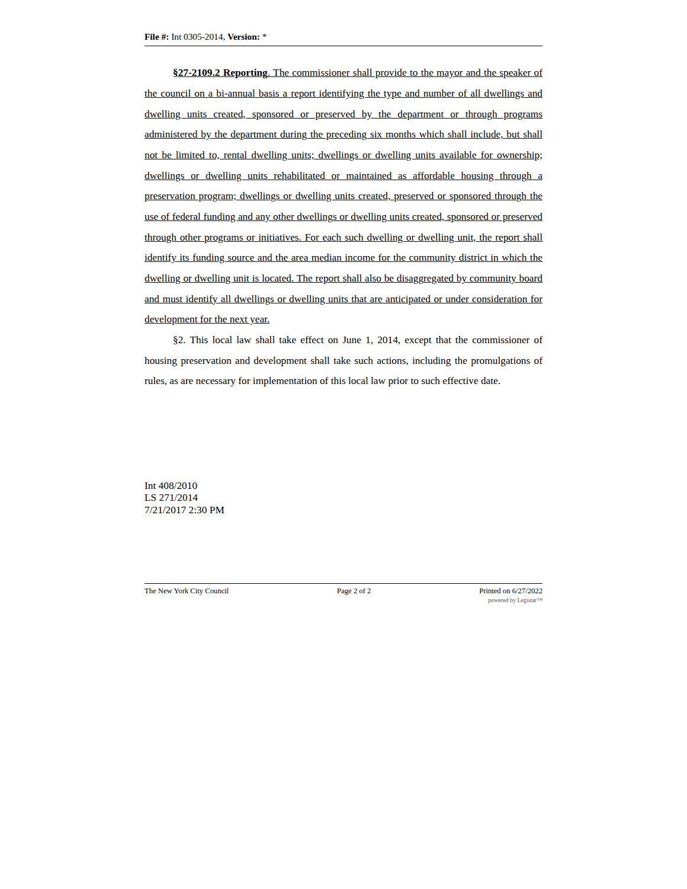File #: Int 0305-2014, Version: *
§27-2109.2 Reporting. The commissioner shall provide to the mayor and the speaker of the council on a bi-annual basis a report identifying the type and number of all dwellings and dwelling units created, sponsored or preserved by the department or through programs administered by the department during the preceding six months which shall include, but shall not be limited to, rental dwelling units; dwellings or dwelling units available for ownership; dwellings or dwelling units rehabilitated or maintained as affordable housing through a preservation program; dwellings or dwelling units created, preserved or sponsored through the use of federal funding and any other dwellings or dwelling units created, sponsored or preserved through other programs or initiatives. For each such dwelling or dwelling unit, the report shall identify its funding source and the area median income for the community district in which the dwelling or dwelling unit is located. The report shall also be disaggregated by community board and must identify all dwellings or dwelling units that are anticipated or under consideration for development for the next year.
§2. This local law shall take effect on June 1, 2014, except that the commissioner of housing preservation and development shall take such actions, including the promulgations of rules, as are necessary for implementation of this local law prior to such effective date.
Int 408/2010
LS 271/2014
7/21/2017 2:30 PM
The New York City Council
Page 2 of 2
Printed on 6/27/2022
powered by Legistar™